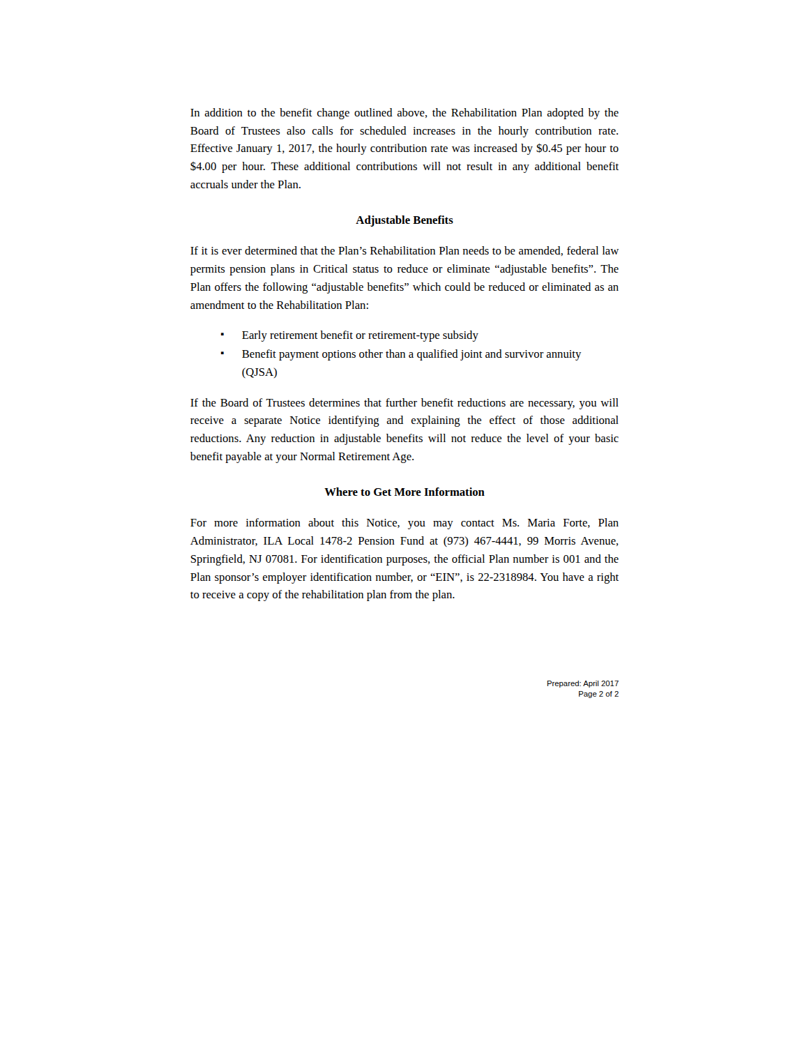In addition to the benefit change outlined above, the Rehabilitation Plan adopted by the Board of Trustees also calls for scheduled increases in the hourly contribution rate. Effective January 1, 2017, the hourly contribution rate was increased by $0.45 per hour to $4.00 per hour. These additional contributions will not result in any additional benefit accruals under the Plan.
Adjustable Benefits
If it is ever determined that the Plan’s Rehabilitation Plan needs to be amended, federal law permits pension plans in Critical status to reduce or eliminate “adjustable benefits”. The Plan offers the following “adjustable benefits” which could be reduced or eliminated as an amendment to the Rehabilitation Plan:
Early retirement benefit or retirement-type subsidy
Benefit payment options other than a qualified joint and survivor annuity (QJSA)
If the Board of Trustees determines that further benefit reductions are necessary, you will receive a separate Notice identifying and explaining the effect of those additional reductions. Any reduction in adjustable benefits will not reduce the level of your basic benefit payable at your Normal Retirement Age.
Where to Get More Information
For more information about this Notice, you may contact Ms. Maria Forte, Plan Administrator, ILA Local 1478-2 Pension Fund at (973) 467-4441, 99 Morris Avenue, Springfield, NJ 07081. For identification purposes, the official Plan number is 001 and the Plan sponsor’s employer identification number, or “EIN”, is 22-2318984. You have a right to receive a copy of the rehabilitation plan from the plan.
Prepared: April 2017
Page 2 of 2